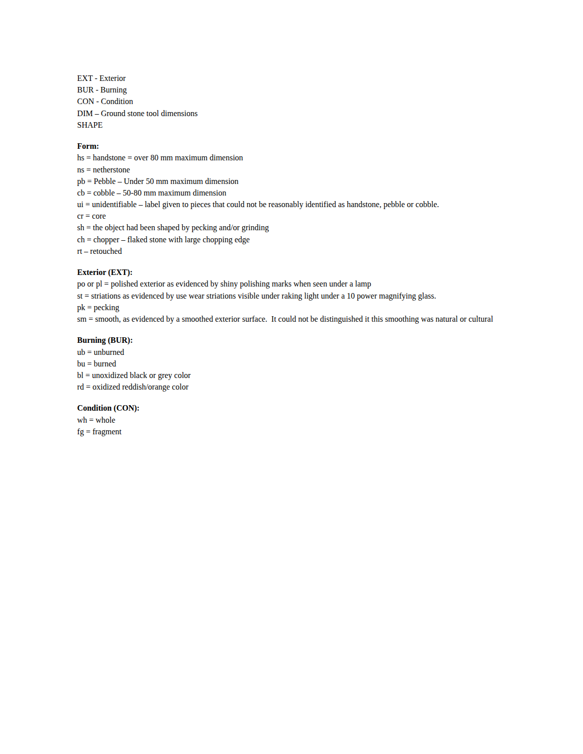EXT - Exterior
BUR - Burning
CON - Condition
DIM – Ground stone tool dimensions
SHAPE
Form:
hs = handstone = over 80 mm maximum dimension
ns = netherstone
pb = Pebble – Under 50 mm maximum dimension
cb = cobble – 50-80 mm maximum dimension
ui = unidentifiable – label given to pieces that could not be reasonably identified as handstone, pebble or cobble.
cr = core
sh = the object had been shaped by pecking and/or grinding
ch = chopper – flaked stone with large chopping edge
rt – retouched
Exterior (EXT):
po or pl = polished exterior as evidenced by shiny polishing marks when seen under a lamp
st = striations as evidenced by use wear striations visible under raking light under a 10 power magnifying glass.
pk = pecking
sm = smooth, as evidenced by a smoothed exterior surface. It could not be distinguished it this smoothing was natural or cultural
Burning (BUR):
ub = unburned
bu = burned
bl = unoxidized black or grey color
rd = oxidized reddish/orange color
Condition (CON):
wh = whole
fg = fragment